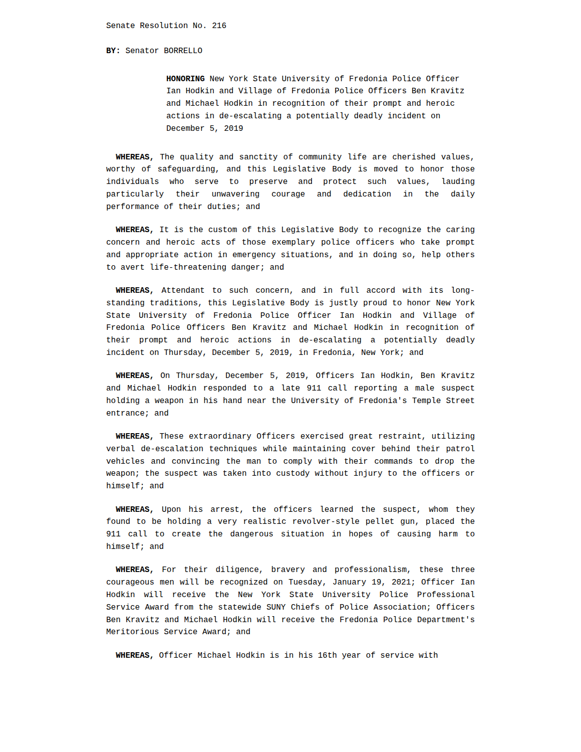Senate Resolution No. 216
BY: Senator BORRELLO
HONORING New York State University of Fredonia Police Officer Ian Hodkin and Village of Fredonia Police Officers Ben Kravitz and Michael Hodkin in recognition of their prompt and heroic actions in de-escalating a potentially deadly incident on December 5, 2019
WHEREAS, The quality and sanctity of community life are cherished values, worthy of safeguarding, and this Legislative Body is moved to honor those individuals who serve to preserve and protect such values, lauding particularly their unwavering courage and dedication in the daily performance of their duties; and
WHEREAS, It is the custom of this Legislative Body to recognize the caring concern and heroic acts of those exemplary police officers who take prompt and appropriate action in emergency situations, and in doing so, help others to avert life-threatening danger; and
WHEREAS, Attendant to such concern, and in full accord with its long-standing traditions, this Legislative Body is justly proud to honor New York State University of Fredonia Police Officer Ian Hodkin and Village of Fredonia Police Officers Ben Kravitz and Michael Hodkin in recognition of their prompt and heroic actions in de-escalating a potentially deadly incident on Thursday, December 5, 2019, in Fredonia, New York; and
WHEREAS, On Thursday, December 5, 2019, Officers Ian Hodkin, Ben Kravitz and Michael Hodkin responded to a late 911 call reporting a male suspect holding a weapon in his hand near the University of Fredonia's Temple Street entrance; and
WHEREAS, These extraordinary Officers exercised great restraint, utilizing verbal de-escalation techniques while maintaining cover behind their patrol vehicles and convincing the man to comply with their commands to drop the weapon; the suspect was taken into custody without injury to the officers or himself; and
WHEREAS, Upon his arrest, the officers learned the suspect, whom they found to be holding a very realistic revolver-style pellet gun, placed the 911 call to create the dangerous situation in hopes of causing harm to himself; and
WHEREAS, For their diligence, bravery and professionalism, these three courageous men will be recognized on Tuesday, January 19, 2021; Officer Ian Hodkin will receive the New York State University Police Professional Service Award from the statewide SUNY Chiefs of Police Association; Officers Ben Kravitz and Michael Hodkin will receive the Fredonia Police Department's Meritorious Service Award; and
WHEREAS, Officer Michael Hodkin is in his 16th year of service with